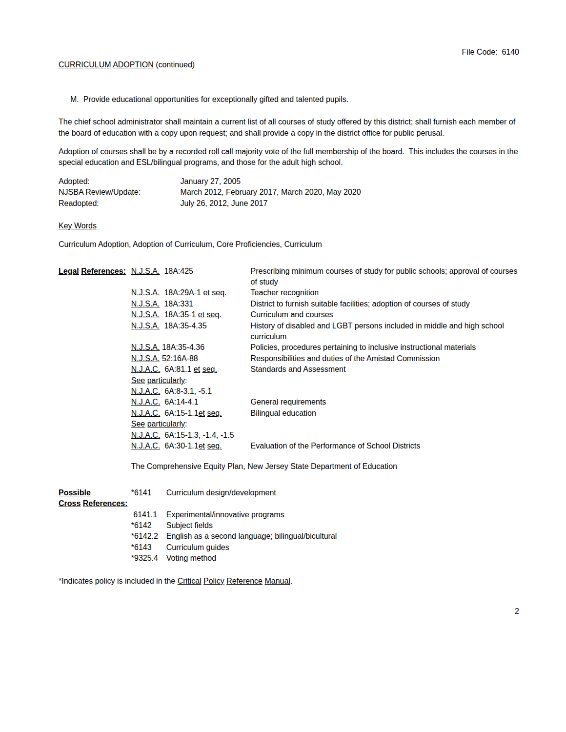File Code: 6140
CURRICULUM ADOPTION (continued)
M. Provide educational opportunities for exceptionally gifted and talented pupils.
The chief school administrator shall maintain a current list of all courses of study offered by this district; shall furnish each member of the board of education with a copy upon request; and shall provide a copy in the district office for public perusal.
Adoption of courses shall be by a recorded roll call majority vote of the full membership of the board. This includes the courses in the special education and ESL/bilingual programs, and those for the adult high school.
| Adopted: | January 27, 2005 |
| NJSBA Review/Update: | March 2012, February 2017, March 2020, May 2020 |
| Readopted: | July 26, 2012, June 2017 |
Key Words
Curriculum Adoption, Adoption of Curriculum, Core Proficiencies, Curriculum
| Legal References: | N.J.S.A. 18A:425 | Prescribing minimum courses of study for public schools; approval of courses of study |
| | N.J.S.A. 18A:29A-1 et seq. | Teacher recognition |
| | N.J.S.A. 18A:331 | District to furnish suitable facilities; adoption of courses of study |
| | N.J.S.A. 18A:35-1 et seq. | Curriculum and courses |
| | N.J.S.A. 18A:35-4.35 | History of disabled and LGBT persons included in middle and high school curriculum |
| | N.J.S.A. 18A:35-4.36 | Policies, procedures pertaining to inclusive instructional materials |
| | N.J.S.A. 52:16A-88 | Responsibilities and duties of the Amistad Commission |
| | N.J.A.C. 6A:81.1 et seq. | Standards and Assessment |
| | See particularly : | |
| | N.J.A.C. 6A:8-3.1, -5.1 | |
| | N.J.A.C. 6A:14-4.1 | General requirements |
| | N.J.A.C. 6A:15-1.1 et seq. | Bilingual education |
| | See particularly : | |
| | N.J.A.C. 6A:15-1.3, -1.4, -1.5 | |
| | N.J.A.C. 6A:30-1.1 et seq. | Evaluation of the Performance of School Districts |
The Comprehensive Equity Plan, New Jersey State Department of Education
| Possible Cross References: | *6141 | Curriculum design/development |
| | 6141.1 | Experimental/innovative programs |
| | *6142 | Subject fields |
| | *6142.2 | English as a second language; bilingual/bicultural |
| | *6143 | Curriculum guides |
| | *9325.4 | Voting method |
*Indicates policy is included in the Critical Policy Reference Manual.
2